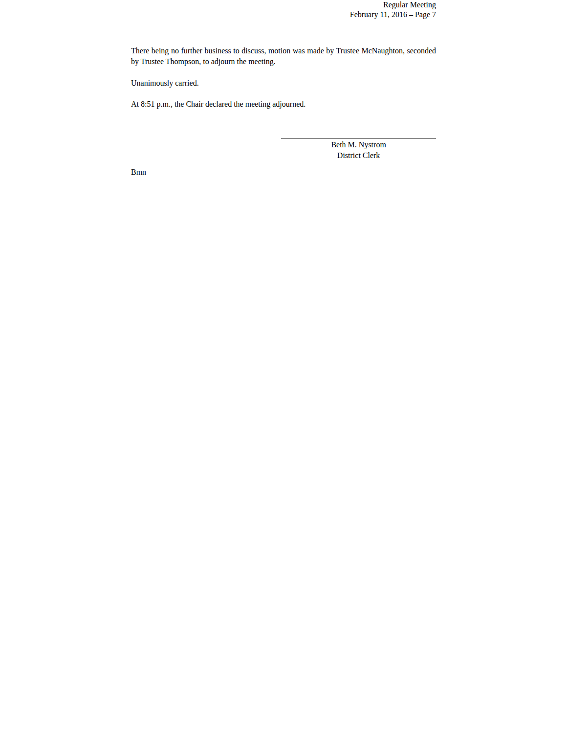Regular Meeting
February 11, 2016 – Page 7
There being no further business to discuss, motion was made by Trustee McNaughton, seconded by Trustee Thompson, to adjourn the meeting.
Unanimously carried.
At 8:51 p.m., the Chair declared the meeting adjourned.
Beth M. Nystrom
District Clerk
Bmn